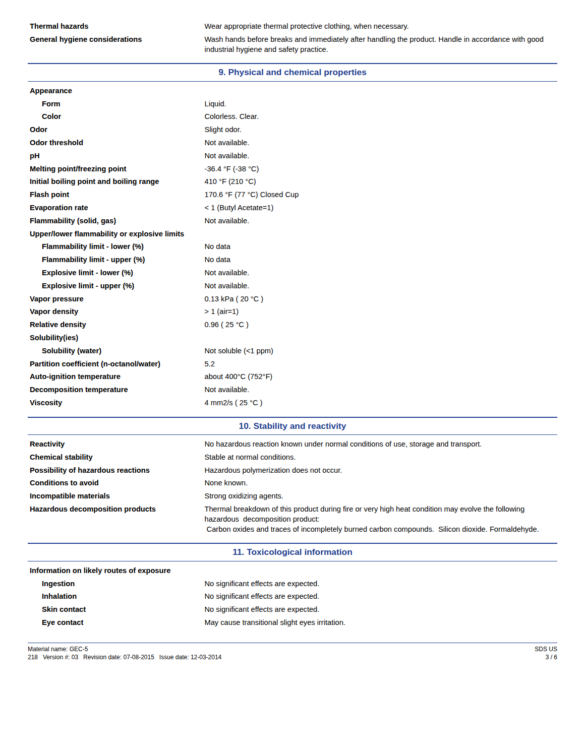| Thermal hazards | Wear appropriate thermal protective clothing, when necessary. |
| General hygiene considerations | Wash hands before breaks and immediately after handling the product. Handle in accordance with good industrial hygiene and safety practice. |
9. Physical and chemical properties
| Appearance | |
| Form | Liquid. |
| Color | Colorless. Clear. |
| Odor | Slight odor. |
| Odor threshold | Not available. |
| pH | Not available. |
| Melting point/freezing point | -36.4 °F (-38 °C) |
| Initial boiling point and boiling range | 410 °F (210 °C) |
| Flash point | 170.6 °F (77 °C) Closed Cup |
| Evaporation rate | < 1 (Butyl Acetate=1) |
| Flammability (solid, gas) | Not available. |
| Upper/lower flammability or explosive limits | |
| Flammability limit - lower (%) | No data |
| Flammability limit - upper (%) | No data |
| Explosive limit - lower (%) | Not available. |
| Explosive limit - upper (%) | Not available. |
| Vapor pressure | 0.13 kPa ( 20 °C ) |
| Vapor density | > 1 (air=1) |
| Relative density | 0.96 ( 25 °C ) |
| Solubility(ies) | |
| Solubility (water) | Not soluble (<1 ppm) |
| Partition coefficient (n-octanol/water) | 5.2 |
| Auto-ignition temperature | about 400°C (752°F) |
| Decomposition temperature | Not available. |
| Viscosity | 4 mm2/s ( 25 °C ) |
10. Stability and reactivity
| Reactivity | No hazardous reaction known under normal conditions of use, storage and transport. |
| Chemical stability | Stable at normal conditions. |
| Possibility of hazardous reactions | Hazardous polymerization does not occur. |
| Conditions to avoid | None known. |
| Incompatible materials | Strong oxidizing agents. |
| Hazardous decomposition products | Thermal breakdown of this product during fire or very high heat condition may evolve the following hazardous decomposition product: Carbon oxides and traces of incompletely burned carbon compounds. Silicon dioxide. Formaldehyde. |
11. Toxicological information
| Information on likely routes of exposure | |
| Ingestion | No significant effects are expected. |
| Inhalation | No significant effects are expected. |
| Skin contact | No significant effects are expected. |
| Eye contact | May cause transitional slight eyes irritation. |
Material name: GEC-5
SDS US
218 Version #: 03 Revision date: 07-08-2015 Issue date: 12-03-2014
3 / 6